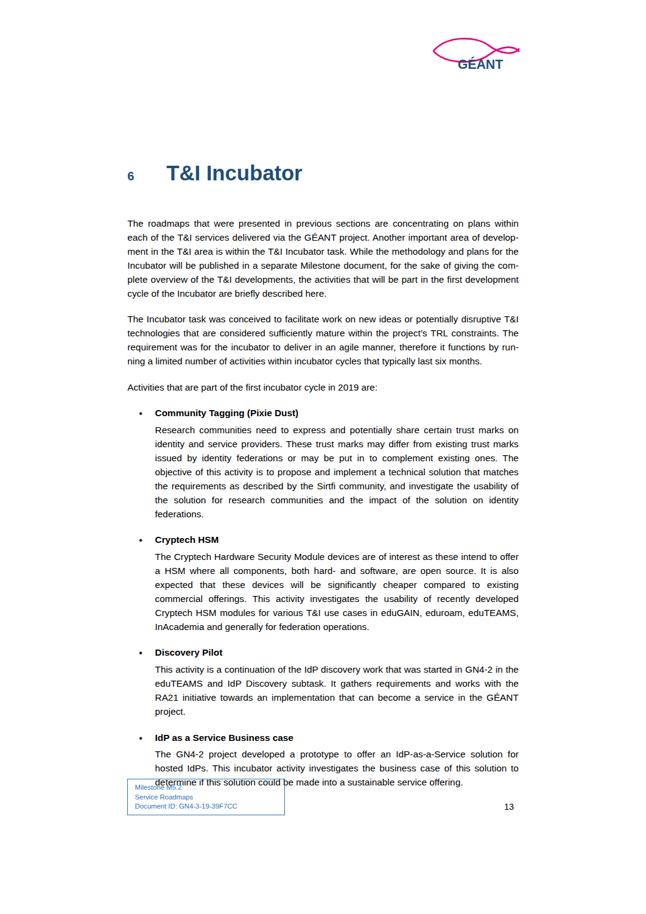GÉANT
6 T&I Incubator
The roadmaps that were presented in previous sections are concentrating on plans within each of the T&I services delivered via the GÉANT project. Another important area of development in the T&I area is within the T&I Incubator task. While the methodology and plans for the Incubator will be published in a separate Milestone document, for the sake of giving the complete overview of the T&I developments, the activities that will be part in the first development cycle of the Incubator are briefly described here.
The Incubator task was conceived to facilitate work on new ideas or potentially disruptive T&I technologies that are considered sufficiently mature within the project’s TRL constraints. The requirement was for the incubator to deliver in an agile manner, therefore it functions by running a limited number of activities within incubator cycles that typically last six months.
Activities that are part of the first incubator cycle in 2019 are:
Community Tagging (Pixie Dust) Research communities need to express and potentially share certain trust marks on identity and service providers. These trust marks may differ from existing trust marks issued by identity federations or may be put in to complement existing ones. The objective of this activity is to propose and implement a technical solution that matches the requirements as described by the Sirtfi community, and investigate the usability of the solution for research communities and the impact of the solution on identity federations.
Cryptech HSM The Cryptech Hardware Security Module devices are of interest as these intend to offer a HSM where all components, both hard- and software, are open source. It is also expected that these devices will be significantly cheaper compared to existing commercial offerings. This activity investigates the usability of recently developed Cryptech HSM modules for various T&I use cases in eduGAIN, eduroam, eduTEAMS, InAcademia and generally for federation operations.
Discovery Pilot This activity is a continuation of the IdP discovery work that was started in GN4-2 in the eduTEAMS and IdP Discovery subtask. It gathers requirements and works with the RA21 initiative towards an implementation that can become a service in the GÉANT project.
IdP as a Service Business case The GN4-2 project developed a prototype to offer an IdP-as-a-Service solution for hosted IdPs. This incubator activity investigates the business case of this solution to determine if this solution could be made into a sustainable service offering.
Milestone M5.2
Service Roadmaps
Document ID: GN4-3-19-39F7CC
13